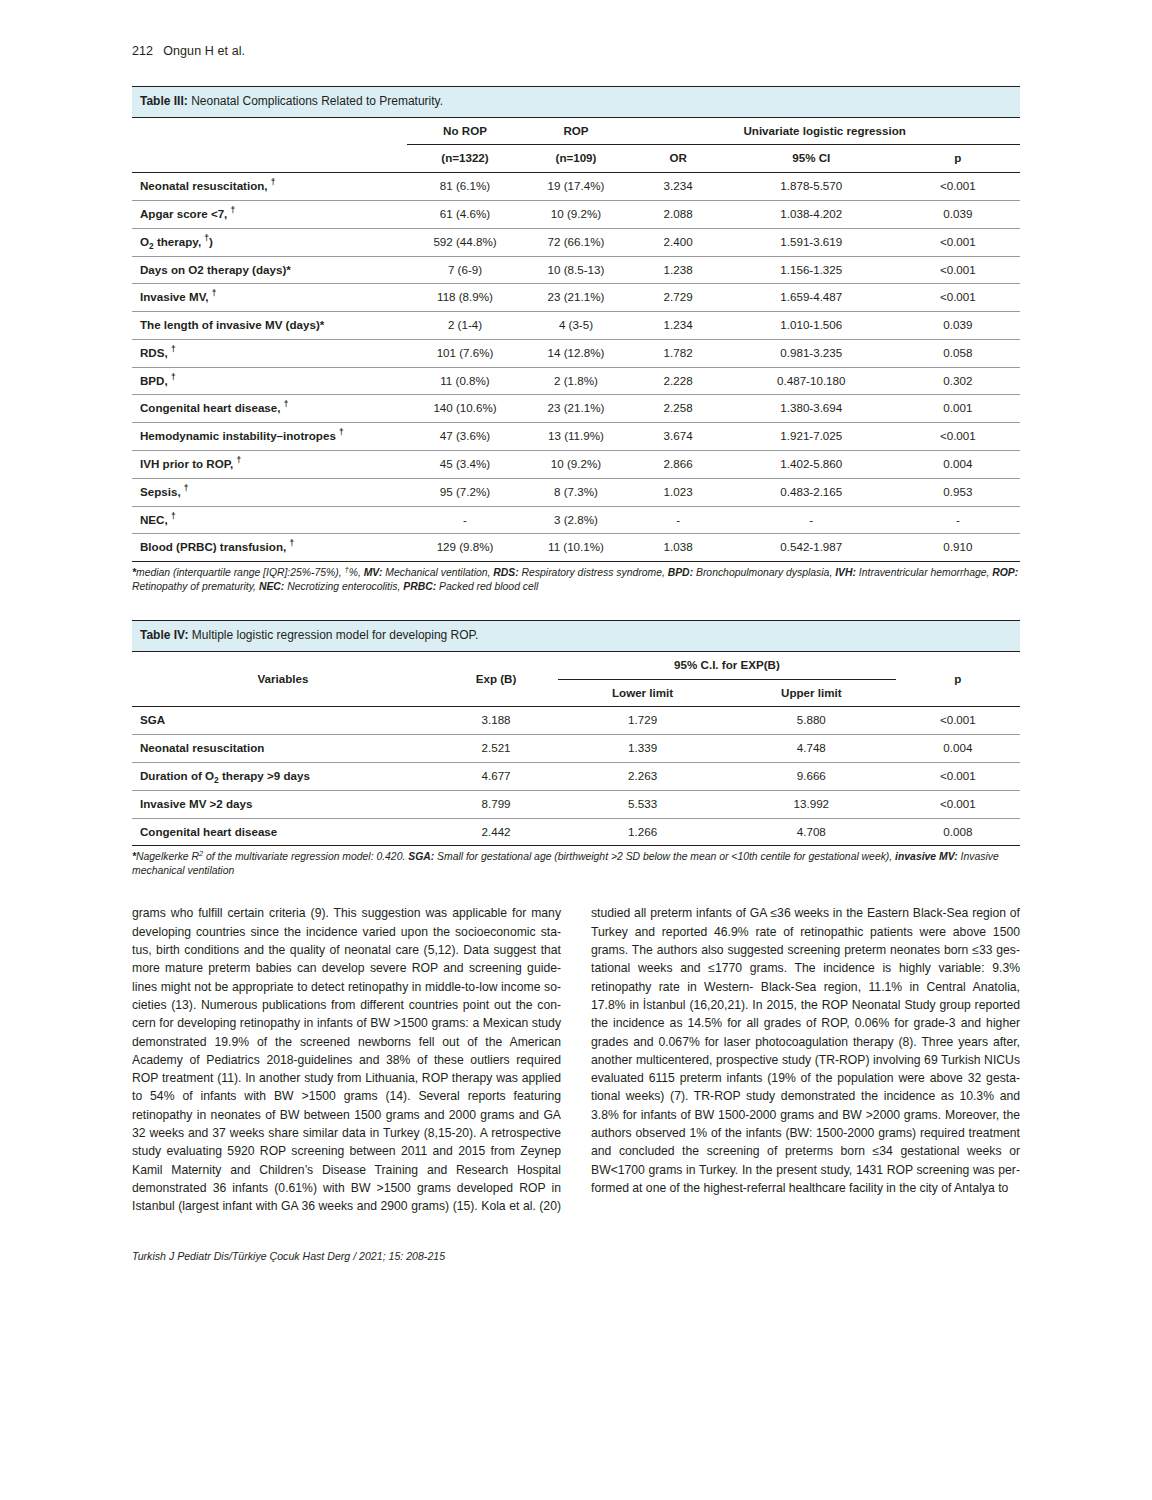212 Ongun H et al.
Table III: Neonatal Complications Related to Prematurity.
| | No ROP | ROP | Univariate logistic regression |
| --- | --- | --- | --- |
| (n=1322) | (n=109) | OR | 95% CI | p |
| Neonatal resuscitation, † | 81 (6.1%) | 19 (17.4%) | 3.234 | 1.878-5.570 | <0.001 |
| Apgar score <7, † | 61 (4.6%) | 10 (9.2%) | 2.088 | 1.038-4.202 | 0.039 |
| O 2 therapy, † ) | 592 (44.8%) | 72 (66.1%) | 2.400 | 1.591-3.619 | <0.001 |
| Days on O2 therapy (days)* | 7 (6-9) | 10 (8.5-13) | 1.238 | 1.156-1.325 | <0.001 |
| Invasive MV, † | 118 (8.9%) | 23 (21.1%) | 2.729 | 1.659-4.487 | <0.001 |
| The length of invasive MV (days)* | 2 (1-4) | 4 (3-5) | 1.234 | 1.010-1.506 | 0.039 |
| RDS, † | 101 (7.6%) | 14 (12.8%) | 1.782 | 0.981-3.235 | 0.058 |
| BPD, † | 11 (0.8%) | 2 (1.8%) | 2.228 | 0.487-10.180 | 0.302 |
| Congenital heart disease, † | 140 (10.6%) | 23 (21.1%) | 2.258 | 1.380-3.694 | 0.001 |
| Hemodynamic instability–inotropes † | 47 (3.6%) | 13 (11.9%) | 3.674 | 1.921-7.025 | <0.001 |
| IVH prior to ROP, † | 45 (3.4%) | 10 (9.2%) | 2.866 | 1.402-5.860 | 0.004 |
| Sepsis, † | 95 (7.2%) | 8 (7.3%) | 1.023 | 0.483-2.165 | 0.953 |
| NEC, † | - | 3 (2.8%) | - | - | - |
| Blood (PRBC) transfusion, † | 129 (9.8%) | 11 (10.1%) | 1.038 | 0.542-1.987 | 0.910 |
*median (interquartile range [IQR]:25%-75%), †%, MV: Mechanical ventilation, RDS: Respiratory distress syndrome, BPD: Bronchopulmonary dysplasia, IVH: Intraventricular hemorrhage, ROP: Retinopathy of prematurity, NEC: Necrotizing enterocolitis, PRBC: Packed red blood cell
Table IV: Multiple logistic regression model for developing ROP.
| Variables | Exp (B) | 95% C.I. for EXP(B) | p |
| --- | --- | --- | --- |
| Lower limit | Upper limit |
| SGA | 3.188 | 1.729 | 5.880 | <0.001 |
| Neonatal resuscitation | 2.521 | 1.339 | 4.748 | 0.004 |
| Duration of O 2 therapy >9 days | 4.677 | 2.263 | 9.666 | <0.001 |
| Invasive MV >2 days | 8.799 | 5.533 | 13.992 | <0.001 |
| Congenital heart disease | 2.442 | 1.266 | 4.708 | 0.008 |
*Nagelkerke R2 of the multivariate regression model: 0.420. SGA: Small for gestational age (birthweight >2 SD below the mean or <10th centile for gestational week), invasive MV: Invasive mechanical ventilation
grams who fulfill certain criteria (9). This suggestion was applicable for many developing countries since the incidence varied upon the socioeconomic status, birth conditions and the quality of neonatal care (5,12). Data suggest that more mature preterm babies can develop severe ROP and screening guidelines might not be appropriate to detect retinopathy in middle-to-low income societies (13). Numerous publications from different countries point out the concern for developing retinopathy in infants of BW >1500 grams: a Mexican study demonstrated 19.9% of the screened newborns fell out of the American Academy of Pediatrics 2018-guidelines and 38% of these outliers required ROP treatment (11). In another study from Lithuania, ROP therapy was applied to 54% of infants with BW >1500 grams (14). Several reports featuring retinopathy in neonates of BW between 1500 grams and 2000 grams and GA 32 weeks and 37 weeks share similar data in Turkey (8,15-20). A retrospective study evaluating 5920 ROP screening between 2011 and 2015 from Zeynep Kamil Maternity and Children’s Disease Training and Research Hospital demonstrated 36 infants (0.61%) with BW >1500 grams developed ROP in Istanbul (largest infant with GA 36 weeks and 2900 grams) (15). Kola et al. (20) studied all preterm infants of GA ≤36 weeks in the Eastern Black-Sea region of Turkey and reported 46.9% rate of retinopathic patients were above 1500 grams. The authors also suggested screening preterm neonates born ≤33 gestational weeks and ≤1770 grams. The incidence is highly variable: 9.3% retinopathy rate in Western- Black-Sea region, 11.1% in Central Anatolia, 17.8% in İstanbul (16,20,21). In 2015, the ROP Neonatal Study group reported the incidence as 14.5% for all grades of ROP, 0.06% for grade-3 and higher grades and 0.067% for laser photocoagulation therapy (8). Three years after, another multicentered, prospective study (TR-ROP) involving 69 Turkish NICUs evaluated 6115 preterm infants (19% of the population were above 32 gestational weeks) (7). TR-ROP study demonstrated the incidence as 10.3% and 3.8% for infants of BW 1500-2000 grams and BW >2000 grams. Moreover, the authors observed 1% of the infants (BW: 1500-2000 grams) required treatment and concluded the screening of preterms born ≤34 gestational weeks or BW<1700 grams in Turkey. In the present study, 1431 ROP screening was performed at one of the highest-referral healthcare facility in the city of Antalya to
Turkish J Pediatr Dis/Türkiye Çocuk Hast Derg / 2021; 15: 208-215